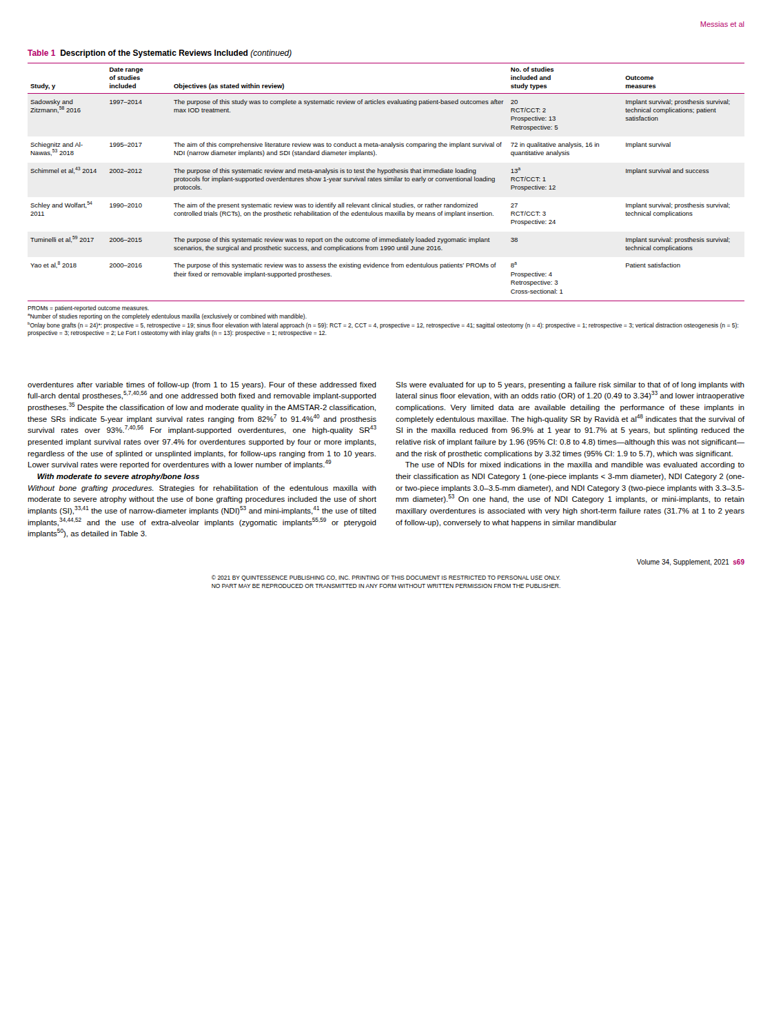Messias et al
Table 1 Description of the Systematic Reviews Included (continued)
| Study, y | Date range of studies included | Objectives (as stated within review) | No. of studies included and study types | Outcome measures |
| --- | --- | --- | --- | --- |
| Sadowsky and Zitzmann, 58 2016 | 1997–2014 | The purpose of this study was to complete a systematic review of articles evaluating patient-based outcomes after max IOD treatment. | 20 RCT/CCT: 2 Prospective: 13 Retrospective: 5 | Implant survival; prosthesis survival; technical complications; patient satisfaction |
| Schiegnitz and Al-Nawas, 53 2018 | 1995–2017 | The aim of this comprehensive literature review was to conduct a meta-analysis comparing the implant survival of NDI (narrow diameter implants) and SDI (standard diameter implants). | 72 in qualitative analysis, 16 in quantitative analysis | Implant survival |
| Schimmel et al, 43 2014 | 2002–2012 | The purpose of this systematic review and meta-analysis is to test the hypothesis that immediate loading protocols for implant-supported overdentures show 1-year survival rates similar to early or conventional loading protocols. | 13 a RCT/CCT: 1 Prospective: 12 | Implant survival and success |
| Schley and Wolfart, 54 2011 | 1990–2010 | The aim of the present systematic review was to identify all relevant clinical studies, or rather randomized controlled trials (RCTs), on the prosthetic rehabilitation of the edentulous maxilla by means of implant insertion. | 27 RCT/CCT: 3 Prospective: 24 | Implant survival; prosthesis survival; technical complications |
| Tuminelli et al, 59 2017 | 2006–2015 | The purpose of this systematic review was to report on the outcome of immediately loaded zygomatic implant scenarios, the surgical and prosthetic success, and complications from 1990 until June 2016. | 38 | Implant survival: prosthesis survival; technical complications |
| Yao et al, 8 2018 | 2000–2016 | The purpose of this systematic review was to assess the existing evidence from edentulous patients’ PROMs of their fixed or removable implant-supported prostheses. | 8 a Prospective: 4 Retrospective: 3 Cross-sectional: 1 | Patient satisfaction |
PROMs = patient-reported outcome measures.
aNumber of studies reporting on the completely edentulous maxilla (exclusively or combined with mandible).
bOnlay bone grafts (n = 24)*: prospective = 5, retrospective = 19; sinus floor elevation with lateral approach (n = 59): RCT = 2, CCT = 4, prospective = 12, retrospective = 41; sagittal osteotomy (n = 4): prospective = 1; retrospective = 3; vertical distraction osteogenesis (n = 5): prospective = 3; retrospective = 2; Le Fort I osteotomy with inlay grafts (n = 13): prospective = 1; retrospective = 12.
overdentures after variable times of follow-up (from 1 to 15 years). Four of these addressed fixed full-arch dental prostheses,5,7,40,56 and one addressed both fixed and removable implant-supported prostheses.35 Despite the classification of low and moderate quality in the AMSTAR-2 classification, these SRs indicate 5-year implant survival rates ranging from 82%7 to 91.4%40 and prosthesis survival rates over 93%.7,40,56 For implant-supported overdentures, one high-quality SR43 presented implant survival rates over 97.4% for overdentures supported by four or more implants, regardless of the use of splinted or unsplinted implants, for follow-ups ranging from 1 to 10 years. Lower survival rates were reported for overdentures with a lower number of implants.49
With moderate to severe atrophy/bone loss
Without bone grafting procedures. Strategies for rehabilitation of the edentulous maxilla with moderate to severe atrophy without the use of bone grafting procedures included the use of short implants (SI),33,41 the use of narrow-diameter implants (NDI)53 and mini-implants,41 the use of tilted implants,34,44,52 and the use of extra-alveolar implants (zygomatic implants55,59 or pterygoid implants50), as detailed in Table 3.
SIs were evaluated for up to 5 years, presenting a failure risk similar to that of of long implants with lateral sinus floor elevation, with an odds ratio (OR) of 1.20 (0.49 to 3.34)33 and lower intraoperative complications. Very limited data are available detailing the performance of these implants in completely edentulous maxillae. The high-quality SR by Ravidà et al48 indicates that the survival of SI in the maxilla reduced from 96.9% at 1 year to 91.7% at 5 years, but splinting reduced the relative risk of implant failure by 1.96 (95% CI: 0.8 to 4.8) times—although this was not significant—and the risk of prosthetic complications by 3.32 times (95% CI: 1.9 to 5.7), which was significant.
The use of NDIs for mixed indications in the maxilla and mandible was evaluated according to their classification as NDI Category 1 (one-piece implants < 3-mm diameter), NDI Category 2 (one- or two-piece implants 3.0–3.5-mm diameter), and NDI Category 3 (two-piece implants with 3.3–3.5-mm diameter).53 On one hand, the use of NDI Category 1 implants, or mini-implants, to retain maxillary overdentures is associated with very high short-term failure rates (31.7% at 1 to 2 years of follow-up), conversely to what happens in similar mandibular
Volume 34, Supplement, 2021 s69
© 2021 BY QUINTESSENCE PUBLISHING CO, INC. PRINTING OF THIS DOCUMENT IS RESTRICTED TO PERSONAL USE ONLY.
NO PART MAY BE REPRODUCED OR TRANSMITTED IN ANY FORM WITHOUT WRITTEN PERMISSION FROM THE PUBLISHER.